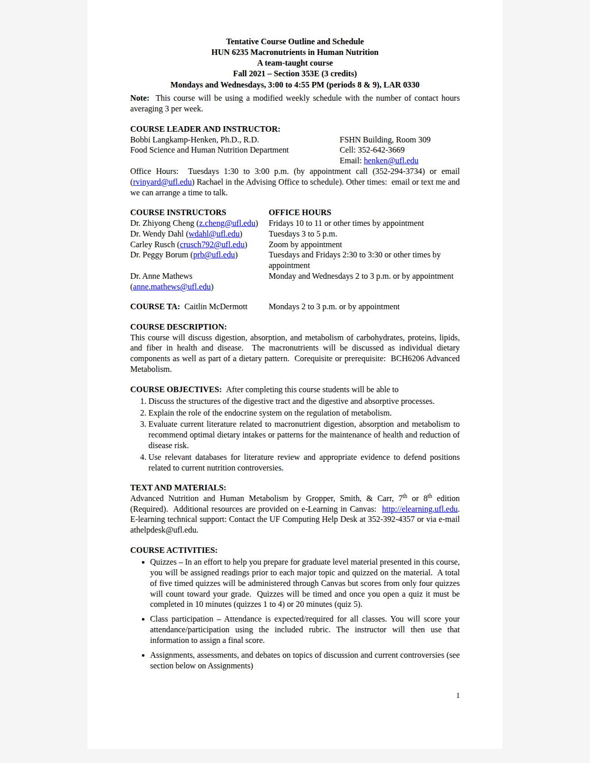Tentative Course Outline and Schedule
HUN 6235 Macronutrients in Human Nutrition
A team-taught course
Fall 2021 – Section 353E (3 credits)
Mondays and Wednesdays, 3:00 to 4:55 PM (periods 8 & 9), LAR 0330
Note: This course will be using a modified weekly schedule with the number of contact hours averaging 3 per week.
Course Leader and Instructor:
| Bobbi Langkamp-Henken, Ph.D., R.D. | FSHN Building, Room 309 |
| Food Science and Human Nutrition Department | Cell: 352-642-3669 |
| | Email: henken@ufl.edu |
Office Hours: Tuesdays 1:30 to 3:00 p.m. (by appointment call (352-294-3734) or email (rvinyard@ufl.edu) Rachael in the Advising Office to schedule). Other times: email or text me and we can arrange a time to talk.
| COURSE INSTRUCTORS | OFFICE HOURS |
| Dr. Zhiyong Cheng ( z.cheng@ufl.edu ) | Fridays 10 to 11 or other times by appointment |
| Dr. Wendy Dahl ( wdahl@ufl.edu ) | Tuesdays 3 to 5 p.m. |
| Carley Rusch ( crusch792@ufl.edu ) | Zoom by appointment |
| Dr. Peggy Borum ( prb@ufl.edu ) | Tuesdays and Fridays 2:30 to 3:30 or other times by appointment |
| Dr. Anne Mathews ( anne.mathews@ufl.edu ) | Monday and Wednesdays 2 to 3 p.m. or by appointment |
| COURSE TA: Caitlin McDermott | Mondays 2 to 3 p.m. or by appointment |
Course Description:
This course will discuss digestion, absorption, and metabolism of carbohydrates, proteins, lipids, and fiber in health and disease. The macronutrients will be discussed as individual dietary components as well as part of a dietary pattern. Corequisite or prerequisite: BCH6206 Advanced Metabolism.
Course Objectives: After completing this course students will be able to
Discuss the structures of the digestive tract and the digestive and absorptive processes.
Explain the role of the endocrine system on the regulation of metabolism.
Evaluate current literature related to macronutrient digestion, absorption and metabolism to recommend optimal dietary intakes or patterns for the maintenance of health and reduction of disease risk.
Use relevant databases for literature review and appropriate evidence to defend positions related to current nutrition controversies.
Text and Materials:
Advanced Nutrition and Human Metabolism by Gropper, Smith, & Carr, 7th or 8th edition (Required). Additional resources are provided on e-Learning in Canvas: http://elearning.ufl.edu. E-learning technical support: Contact the UF Computing Help Desk at 352-392-4357 or via e-mail athelpdesk@ufl.edu.
Course Activities:
Quizzes – In an effort to help you prepare for graduate level material presented in this course, you will be assigned readings prior to each major topic and quizzed on the material. A total of five timed quizzes will be administered through Canvas but scores from only four quizzes will count toward your grade. Quizzes will be timed and once you open a quiz it must be completed in 10 minutes (quizzes 1 to 4) or 20 minutes (quiz 5).
Class participation – Attendance is expected/required for all classes. You will score your attendance/participation using the included rubric. The instructor will then use that information to assign a final score.
Assignments, assessments, and debates on topics of discussion and current controversies (see section below on Assignments)
1